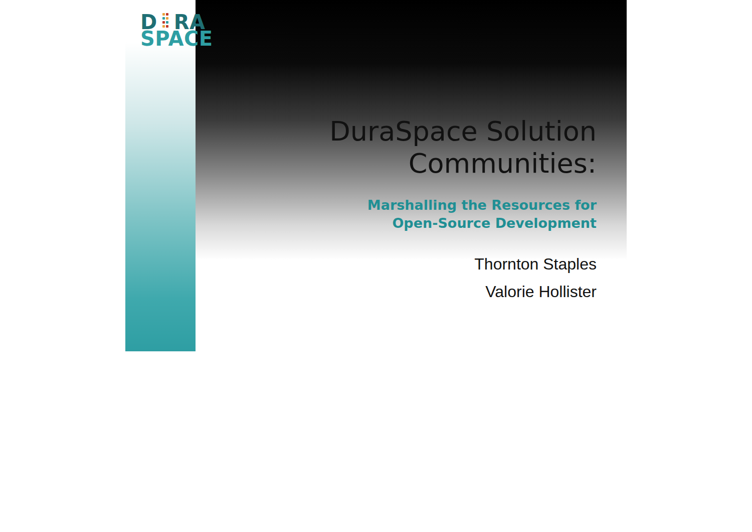DURA SPACE
DuraSpace Solution
Communities:
Marshalling the Resources for
Open-Source Development
Thornton Staples
Valorie Hollister